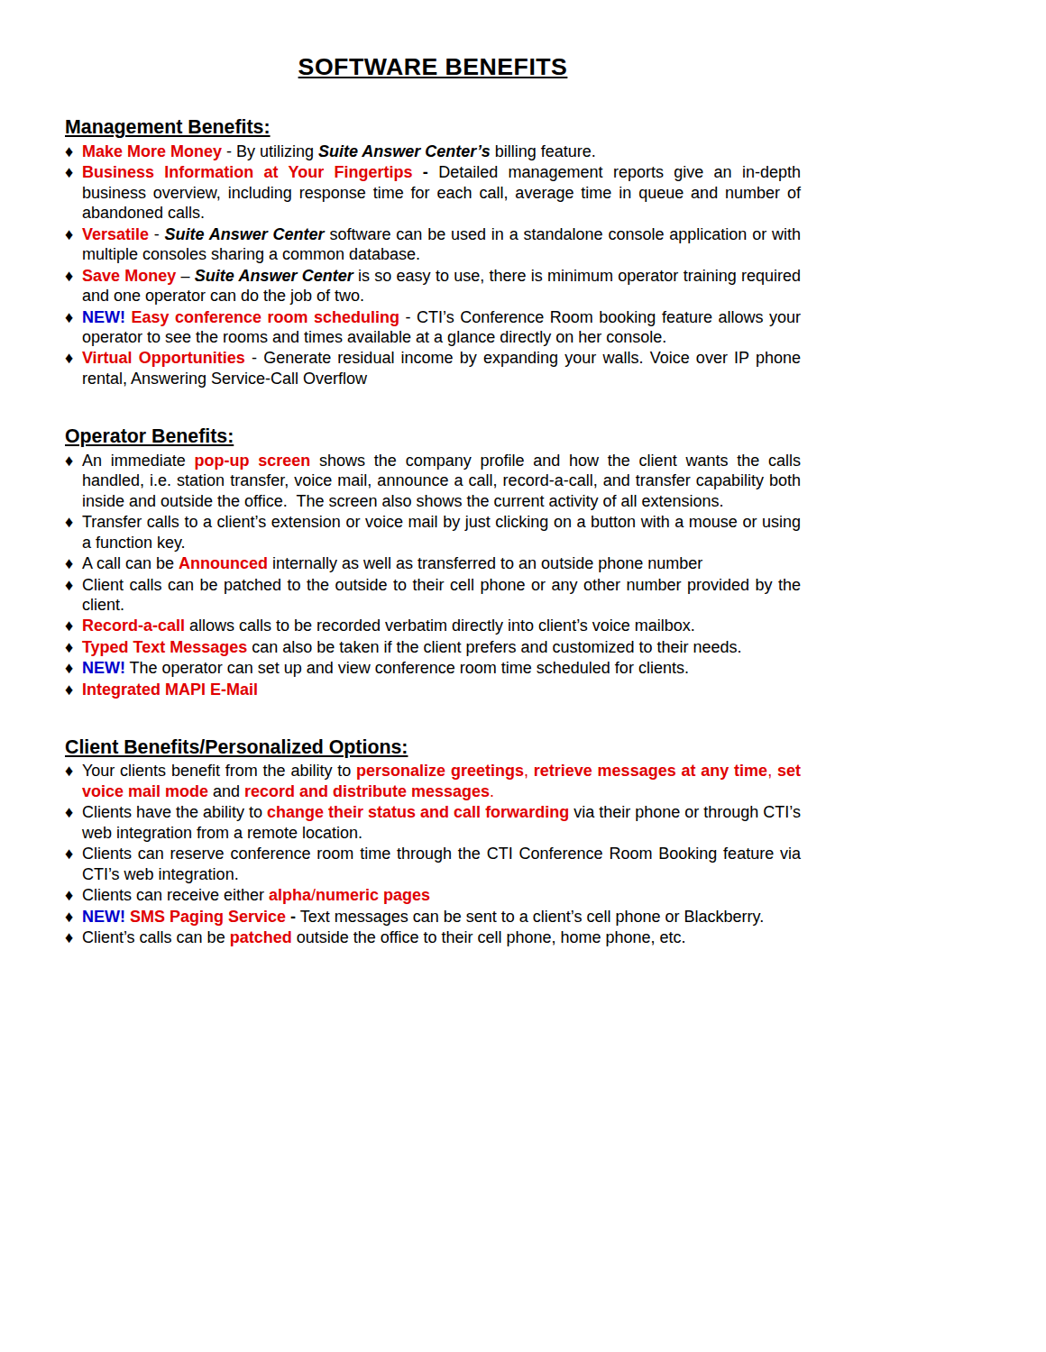SOFTWARE BENEFITS
Management Benefits:
Make More Money - By utilizing Suite Answer Center’s billing feature.
Business Information at Your Fingertips - Detailed management reports give an in-depth business overview, including response time for each call, average time in queue and number of abandoned calls.
Versatile - Suite Answer Center software can be used in a standalone console application or with multiple consoles sharing a common database.
Save Money – Suite Answer Center is so easy to use, there is minimum operator training required and one operator can do the job of two.
NEW! Easy conference room scheduling - CTI’s Conference Room booking feature allows your operator to see the rooms and times available at a glance directly on her console.
Virtual Opportunities - Generate residual income by expanding your walls. Voice over IP phone rental, Answering Service-Call Overflow
Operator Benefits:
An immediate pop-up screen shows the company profile and how the client wants the calls handled, i.e. station transfer, voice mail, announce a call, record-a-call, and transfer capability both inside and outside the office. The screen also shows the current activity of all extensions.
Transfer calls to a client’s extension or voice mail by just clicking on a button with a mouse or using a function key.
A call can be Announced internally as well as transferred to an outside phone number
Client calls can be patched to the outside to their cell phone or any other number provided by the client.
Record-a-call allows calls to be recorded verbatim directly into client’s voice mailbox.
Typed Text Messages can also be taken if the client prefers and customized to their needs.
NEW! The operator can set up and view conference room time scheduled for clients.
Integrated MAPI E-Mail
Client Benefits/Personalized Options:
Your clients benefit from the ability to personalize greetings, retrieve messages at any time, set voice mail mode and record and distribute messages.
Clients have the ability to change their status and call forwarding via their phone or through CTI’s web integration from a remote location.
Clients can reserve conference room time through the CTI Conference Room Booking feature via CTI’s web integration.
Clients can receive either alpha/numeric pages
NEW! SMS Paging Service - Text messages can be sent to a client’s cell phone or Blackberry.
Client’s calls can be patched outside the office to their cell phone, home phone, etc.